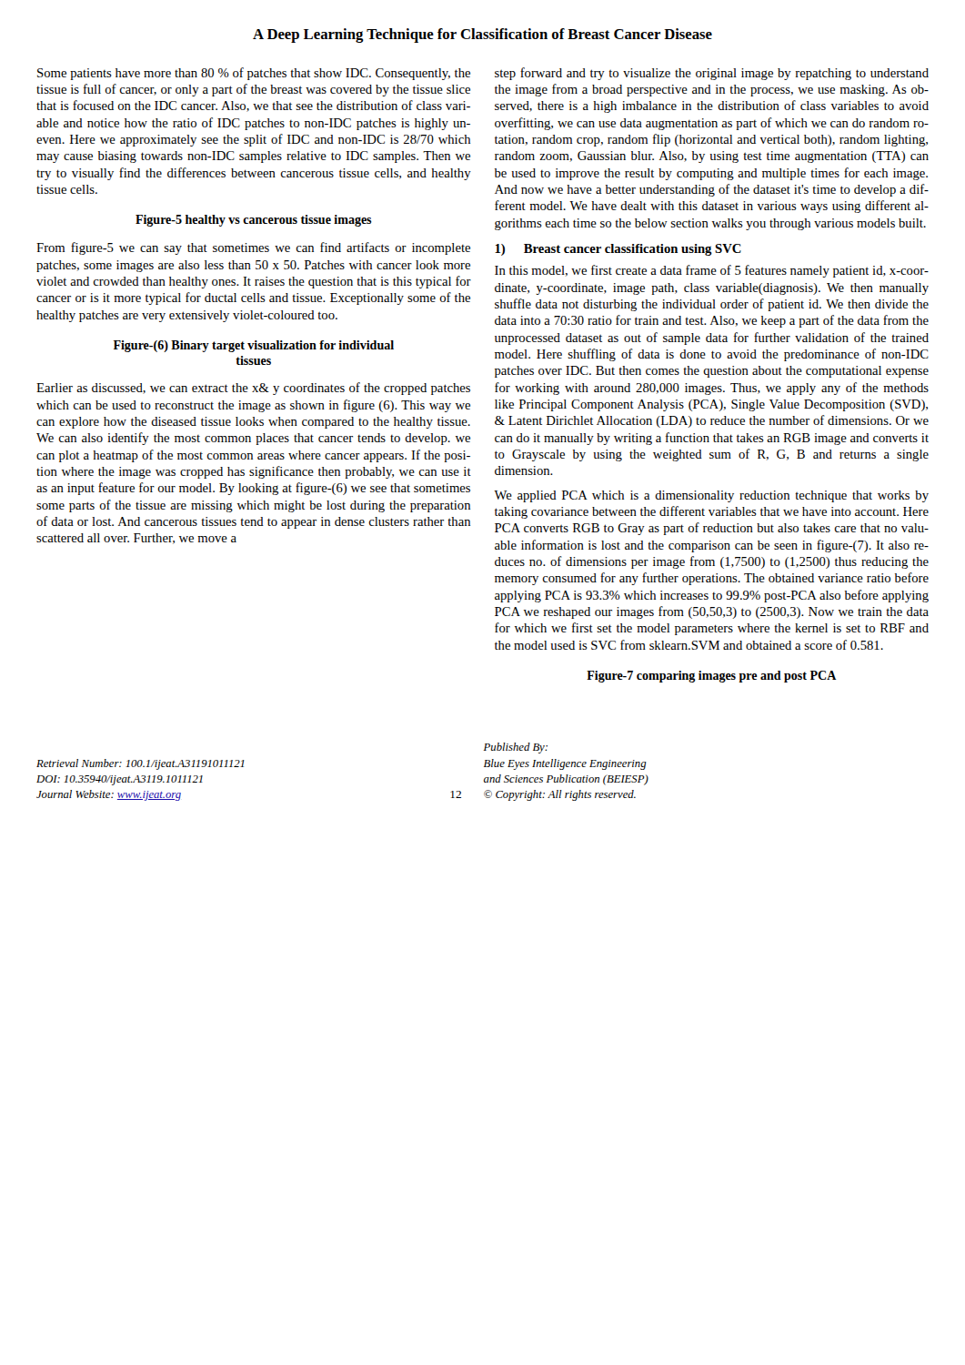A Deep Learning Technique for Classification of Breast Cancer Disease
Some patients have more than 80 % of patches that show IDC. Consequently, the tissue is full of cancer, or only a part of the breast was covered by the tissue slice that is focused on the IDC cancer. Also, we that see the distribution of class variable and notice how the ratio of IDC patches to non-IDC patches is highly uneven. Here we approximately see the split of IDC and non-IDC is 28/70 which may cause biasing towards non-IDC samples relative to IDC samples. Then we try to visually find the differences between cancerous tissue cells, and healthy tissue cells.
Figure-5 healthy vs cancerous tissue images
From figure-5 we can say that sometimes we can find artifacts or incomplete patches, some images are also less than 50 x 50. Patches with cancer look more violet and crowded than healthy ones. It raises the question that is this typical for cancer or is it more typical for ductal cells and tissue. Exceptionally some of the healthy patches are very extensively violet-coloured too.
Figure-(6) Binary target visualization for individual
tissues
Earlier as discussed, we can extract the x& y coordinates of the cropped patches which can be used to reconstruct the image as shown in figure (6). This way we can explore how the diseased tissue looks when compared to the healthy tissue. We can also identify the most common places that cancer tends to develop. we can plot a heatmap of the most common areas where cancer appears. If the position where the image was cropped has significance then probably, we can use it as an input feature for our model. By looking at figure-(6) we see that sometimes some parts of the tissue are missing which might be lost during the preparation of data or lost. And cancerous tissues tend to appear in dense clusters rather than scattered all over. Further, we move a
step forward and try to visualize the original image by repatching to understand the image from a broad perspective and in the process, we use masking. As observed, there is a high imbalance in the distribution of class variables to avoid overfitting, we can use data augmentation as part of which we can do random rotation, random crop, random flip (horizontal and vertical both), random lighting, random zoom, Gaussian blur. Also, by using test time augmentation (TTA) can be used to improve the result by computing and multiple times for each image. And now we have a better understanding of the dataset it's time to develop a different model. We have dealt with this dataset in various ways using different algorithms each time so the below section walks you through various models built.
1) Breast cancer classification using SVC
In this model, we first create a data frame of 5 features namely patient id, x-coordinate, y-coordinate, image path, class variable(diagnosis). We then manually shuffle data not disturbing the individual order of patient id. We then divide the data into a 70:30 ratio for train and test. Also, we keep a part of the data from the unprocessed dataset as out of sample data for further validation of the trained model. Here shuffling of data is done to avoid the predominance of non-IDC patches over IDC. But then comes the question about the computational expense for working with around 280,000 images. Thus, we apply any of the methods like Principal Component Analysis (PCA), Single Value Decomposition (SVD), & Latent Dirichlet Allocation (LDA) to reduce the number of dimensions. Or we can do it manually by writing a function that takes an RGB image and converts it to Grayscale by using the weighted sum of R, G, B and returns a single dimension.
We applied PCA which is a dimensionality reduction technique that works by taking covariance between the different variables that we have into account. Here PCA converts RGB to Gray as part of reduction but also takes care that no valuable information is lost and the comparison can be seen in figure-(7). It also reduces no. of dimensions per image from (1,7500) to (1,2500) thus reducing the memory consumed for any further operations. The obtained variance ratio before applying PCA is 93.3% which increases to 99.9% post-PCA also before applying PCA we reshaped our images from (50,50,3) to (2500,3). Now we train the data for which we first set the model parameters where the kernel is set to RBF and the model used is SVC from sklearn.SVM and obtained a score of 0.581.
Figure-7 comparing images pre and post PCA
Retrieval Number: 100.1/ijeat.A31191011121
DOI: 10.35940/ijeat.A3119.1011121
Journal Website: www.ijeat.org
12
Published By:
Blue Eyes Intelligence Engineering
and Sciences Publication (BEIESP)
© Copyright: All rights reserved.